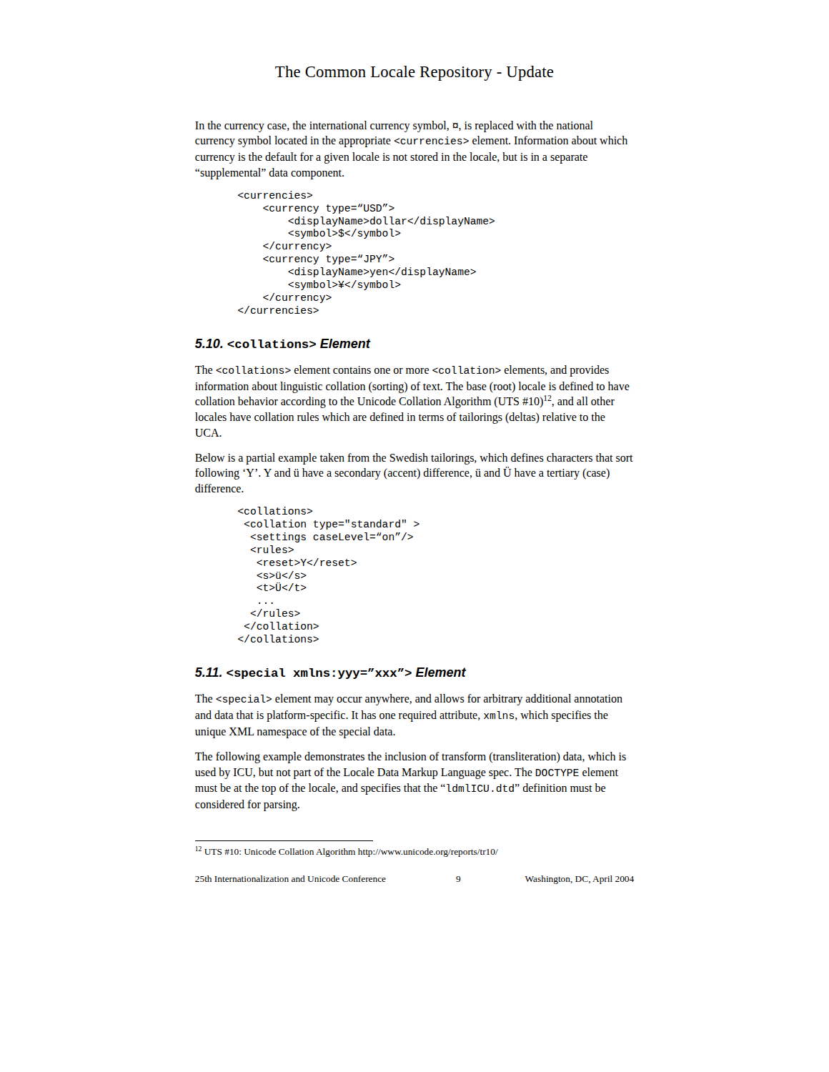The Common Locale Repository - Update
In the currency case, the international currency symbol, ¤, is replaced with the national currency symbol located in the appropriate <currencies> element. Information about which currency is the default for a given locale is not stored in the locale, but is in a separate “supplemental” data component.
<currencies>
    <currency type=“USD”>
        <displayName>dollar</displayName>
        <symbol>$</symbol>
    </currency>
    <currency type=“JPY”>
        <displayName>yen</displayName>
        <symbol>¥</symbol>
    </currency>
</currencies>
5.10. <collations> Element
The <collations> element contains one or more <collation> elements, and provides information about linguistic collation (sorting) of text. The base (root) locale is defined to have collation behavior according to the Unicode Collation Algorithm (UTS #10)12, and all other locales have collation rules which are defined in terms of tailorings (deltas) relative to the UCA.
Below is a partial example taken from the Swedish tailorings, which defines characters that sort following ‘Y’. Y and ü have a secondary (accent) difference, ü and Ü have a tertiary (case) difference.
<collations>
 <collation type="standard" >
  <settings caseLevel=“on”/>
  <rules>
   <reset>Y</reset>
   <s>ü</s>
   <t>Ü</t>
   ...
  </rules>
 </collation>
</collations>
5.11. <special xmlns:yyy=”xxx”> Element
The <special> element may occur anywhere, and allows for arbitrary additional annotation and data that is platform-specific. It has one required attribute, xmlns, which specifies the unique XML namespace of the special data.
The following example demonstrates the inclusion of transform (transliteration) data, which is used by ICU, but not part of the Locale Data Markup Language spec. The DOCTYPE element must be at the top of the locale, and specifies that the “ldmlICU.dtd” definition must be considered for parsing.
12 UTS #10: Unicode Collation Algorithm http://www.unicode.org/reports/tr10/
25th Internationalization and Unicode Conference 9 Washington, DC, April 2004